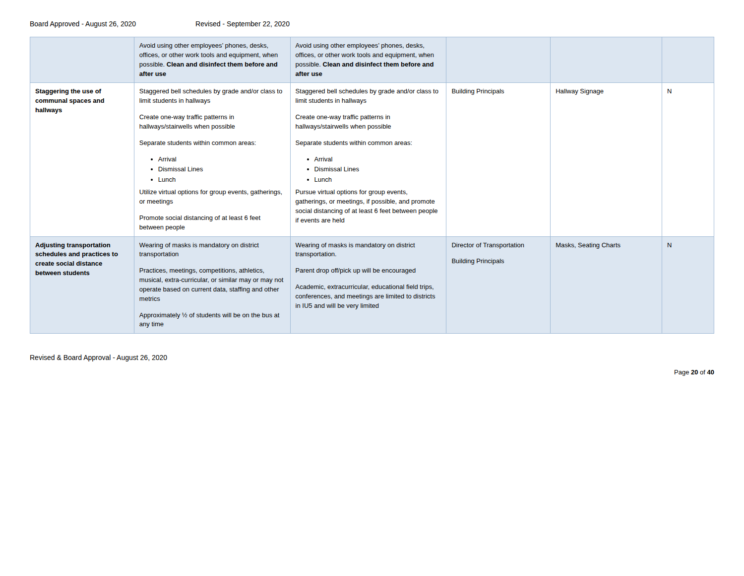Board Approved - August 26, 2020 Revised - September 22, 2020
| | Avoid using other employees’ phones, desks, offices, or other work tools and equipment, when possible. Clean and disinfect them before and after use | Avoid using other employees’ phones, desks, offices, or other work tools and equipment, when possible. Clean and disinfect them before and after use | | | |
| Staggering the use of communal spaces and hallways | Staggered bell schedules by grade and/or class to limit students in hallways Create one-way traffic patterns in hallways/stairwells when possible Separate students within common areas: Arrival Dismissal Lines Lunch Utilize virtual options for group events, gatherings, or meetings Promote social distancing of at least 6 feet between people | Staggered bell schedules by grade and/or class to limit students in hallways Create one-way traffic patterns in hallways/stairwells when possible Separate students within common areas: Arrival Dismissal Lines Lunch Pursue virtual options for group events, gatherings, or meetings, if possible, and promote social distancing of at least 6 feet between people if events are held | Building Principals | Hallway Signage | N |
| Adjusting transportation schedules and practices to create social distance between students | Wearing of masks is mandatory on district transportation Practices, meetings, competitions, athletics, musical, extra-curricular, or similar may or may not operate based on current data, staffing and other metrics Approximately ½ of students will be on the bus at any time | Wearing of masks is mandatory on district transportation. Parent drop off/pick up will be encouraged Academic, extracurricular, educational field trips, conferences, and meetings are limited to districts in IU5 and will be very limited | Director of Transportation Building Principals | Masks, Seating Charts | N |
Revised & Board Approval - August 26, 2020
Page 20 of 40